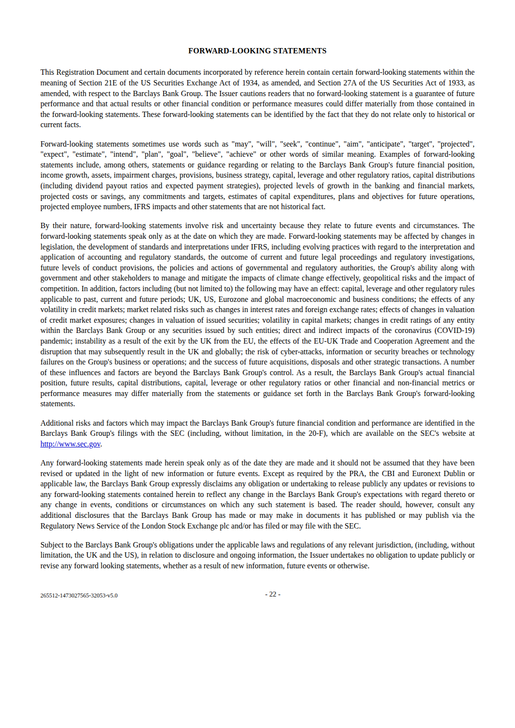FORWARD-LOOKING STATEMENTS
This Registration Document and certain documents incorporated by reference herein contain certain forward-looking statements within the meaning of Section 21E of the US Securities Exchange Act of 1934, as amended, and Section 27A of the US Securities Act of 1933, as amended, with respect to the Barclays Bank Group. The Issuer cautions readers that no forward-looking statement is a guarantee of future performance and that actual results or other financial condition or performance measures could differ materially from those contained in the forward-looking statements. These forward-looking statements can be identified by the fact that they do not relate only to historical or current facts.
Forward-looking statements sometimes use words such as "may", "will", "seek", "continue", "aim", "anticipate", "target", "projected", "expect", "estimate", "intend", "plan", "goal", "believe", "achieve" or other words of similar meaning. Examples of forward-looking statements include, among others, statements or guidance regarding or relating to the Barclays Bank Group's future financial position, income growth, assets, impairment charges, provisions, business strategy, capital, leverage and other regulatory ratios, capital distributions (including dividend payout ratios and expected payment strategies), projected levels of growth in the banking and financial markets, projected costs or savings, any commitments and targets, estimates of capital expenditures, plans and objectives for future operations, projected employee numbers, IFRS impacts and other statements that are not historical fact.
By their nature, forward-looking statements involve risk and uncertainty because they relate to future events and circumstances. The forward-looking statements speak only as at the date on which they are made. Forward-looking statements may be affected by changes in legislation, the development of standards and interpretations under IFRS, including evolving practices with regard to the interpretation and application of accounting and regulatory standards, the outcome of current and future legal proceedings and regulatory investigations, future levels of conduct provisions, the policies and actions of governmental and regulatory authorities, the Group's ability along with government and other stakeholders to manage and mitigate the impacts of climate change effectively, geopolitical risks and the impact of competition. In addition, factors including (but not limited to) the following may have an effect: capital, leverage and other regulatory rules applicable to past, current and future periods; UK, US, Eurozone and global macroeconomic and business conditions; the effects of any volatility in credit markets; market related risks such as changes in interest rates and foreign exchange rates; effects of changes in valuation of credit market exposures; changes in valuation of issued securities; volatility in capital markets; changes in credit ratings of any entity within the Barclays Bank Group or any securities issued by such entities; direct and indirect impacts of the coronavirus (COVID-19) pandemic; instability as a result of the exit by the UK from the EU, the effects of the EU-UK Trade and Cooperation Agreement and the disruption that may subsequently result in the UK and globally; the risk of cyber-attacks, information or security breaches or technology failures on the Group's business or operations; and the success of future acquisitions, disposals and other strategic transactions. A number of these influences and factors are beyond the Barclays Bank Group's control. As a result, the Barclays Bank Group's actual financial position, future results, capital distributions, capital, leverage or other regulatory ratios or other financial and non-financial metrics or performance measures may differ materially from the statements or guidance set forth in the Barclays Bank Group's forward-looking statements.
Additional risks and factors which may impact the Barclays Bank Group's future financial condition and performance are identified in the Barclays Bank Group's filings with the SEC (including, without limitation, in the 20-F), which are available on the SEC's website at http://www.sec.gov.
Any forward-looking statements made herein speak only as of the date they are made and it should not be assumed that they have been revised or updated in the light of new information or future events. Except as required by the PRA, the CBI and Euronext Dublin or applicable law, the Barclays Bank Group expressly disclaims any obligation or undertaking to release publicly any updates or revisions to any forward-looking statements contained herein to reflect any change in the Barclays Bank Group's expectations with regard thereto or any change in events, conditions or circumstances on which any such statement is based. The reader should, however, consult any additional disclosures that the Barclays Bank Group has made or may make in documents it has published or may publish via the Regulatory News Service of the London Stock Exchange plc and/or has filed or may file with the SEC.
Subject to the Barclays Bank Group's obligations under the applicable laws and regulations of any relevant jurisdiction, (including, without limitation, the UK and the US), in relation to disclosure and ongoing information, the Issuer undertakes no obligation to update publicly or revise any forward looking statements, whether as a result of new information, future events or otherwise.
265512-1473027565-32053-v5.0
- 22 -